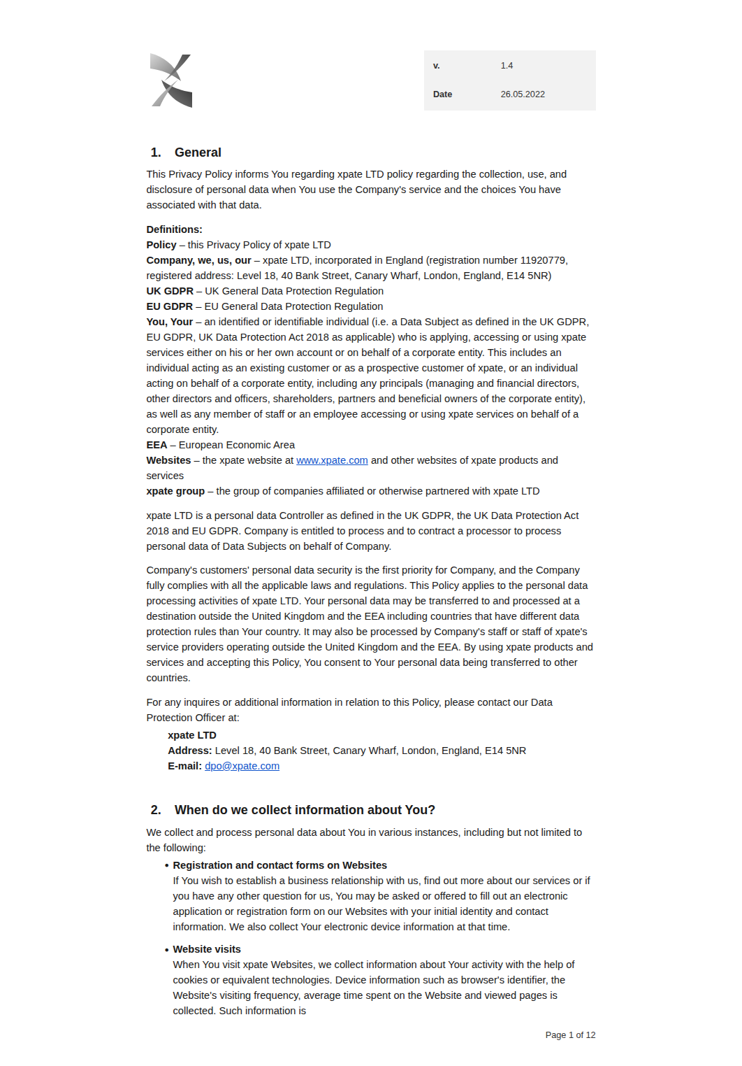| v. | 1.4 |
| Date | 26.05.2022 |
1. General
This Privacy Policy informs You regarding xpate LTD policy regarding the collection, use, and disclosure of personal data when You use the Company's service and the choices You have associated with that data.
Definitions:
Policy – this Privacy Policy of xpate LTD
Company, we, us, our – xpate LTD, incorporated in England (registration number 11920779, registered address: Level 18, 40 Bank Street, Canary Wharf, London, England, E14 5NR)
UK GDPR – UK General Data Protection Regulation
EU GDPR – EU General Data Protection Regulation
You, Your – an identified or identifiable individual (i.e. a Data Subject as defined in the UK GDPR, EU GDPR, UK Data Protection Act 2018 as applicable) who is applying, accessing or using xpate services either on his or her own account or on behalf of a corporate entity. This includes an individual acting as an existing customer or as a prospective customer of xpate, or an individual acting on behalf of a corporate entity, including any principals (managing and financial directors, other directors and officers, shareholders, partners and beneficial owners of the corporate entity), as well as any member of staff or an employee accessing or using xpate services on behalf of a corporate entity.
EEA – European Economic Area
Websites – the xpate website at www.xpate.com and other websites of xpate products and services
xpate group – the group of companies affiliated or otherwise partnered with xpate LTD
xpate LTD is a personal data Controller as defined in the UK GDPR, the UK Data Protection Act 2018 and EU GDPR. Company is entitled to process and to contract a processor to process personal data of Data Subjects on behalf of Company.
Company's customers' personal data security is the first priority for Company, and the Company fully complies with all the applicable laws and regulations. This Policy applies to the personal data processing activities of xpate LTD. Your personal data may be transferred to and processed at a destination outside the United Kingdom and the EEA including countries that have different data protection rules than Your country. It may also be processed by Company's staff or staff of xpate's service providers operating outside the United Kingdom and the EEA. By using xpate products and services and accepting this Policy, You consent to Your personal data being transferred to other countries.
For any inquires or additional information in relation to this Policy, please contact our Data Protection Officer at:
xpate LTD
Address: Level 18, 40 Bank Street, Canary Wharf, London, England, E14 5NR
E-mail: dpo@xpate.com
2. When do we collect information about You?
We collect and process personal data about You in various instances, including but not limited to the following:
Registration and contact forms on Websites
If You wish to establish a business relationship with us, find out more about our services or if you have any other question for us, You may be asked or offered to fill out an electronic application or registration form on our Websites with your initial identity and contact information. We also collect Your electronic device information at that time.
Website visits
When You visit xpate Websites, we collect information about Your activity with the help of cookies or equivalent technologies. Device information such as browser's identifier, the Website's visiting frequency, average time spent on the Website and viewed pages is collected. Such information is
Page 1 of 12